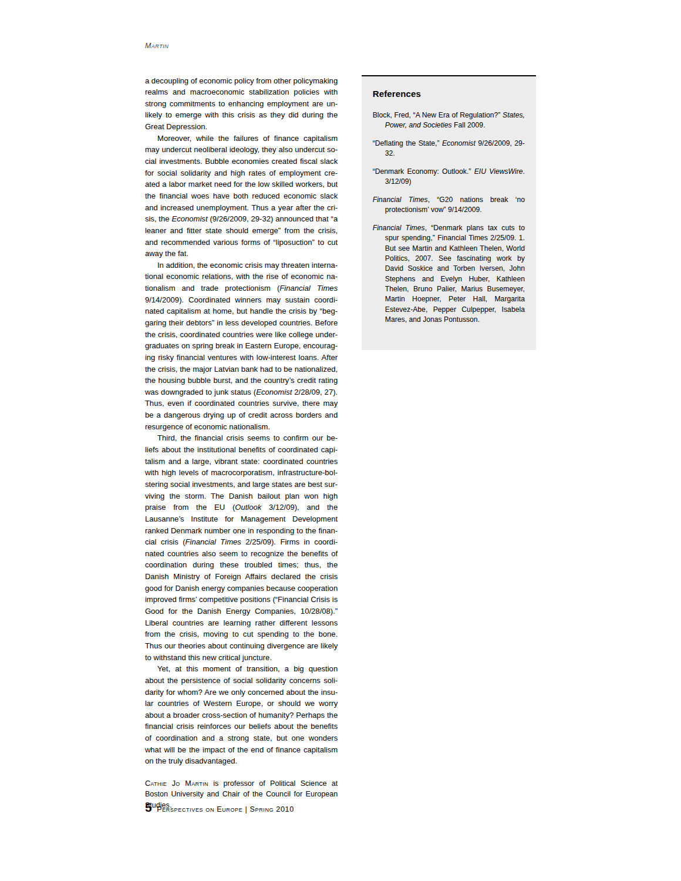Martin
a decoupling of economic policy from other policymaking realms and macroeconomic stabilization policies with strong commitments to enhancing employment are unlikely to emerge with this crisis as they did during the Great Depression.
Moreover, while the failures of finance capitalism may undercut neoliberal ideology, they also undercut social investments. Bubble economies created fiscal slack for social solidarity and high rates of employment created a labor market need for the low skilled workers, but the financial woes have both reduced economic slack and increased unemployment. Thus a year after the crisis, the Economist (9/26/2009, 29-32) announced that “a leaner and fitter state should emerge” from the crisis, and recommended various forms of “liposuction” to cut away the fat.
In addition, the economic crisis may threaten international economic relations, with the rise of economic nationalism and trade protectionism (Financial Times 9/14/2009). Coordinated winners may sustain coordinated capitalism at home, but handle the crisis by “beggaring their debtors” in less developed countries. Before the crisis, coordinated countries were like college undergraduates on spring break in Eastern Europe, encouraging risky financial ventures with low-interest loans. After the crisis, the major Latvian bank had to be nationalized, the housing bubble burst, and the country’s credit rating was downgraded to junk status (Economist 2/28/09, 27). Thus, even if coordinated countries survive, there may be a dangerous drying up of credit across borders and resurgence of economic nationalism.
Third, the financial crisis seems to confirm our beliefs about the institutional benefits of coordinated capitalism and a large, vibrant state: coordinated countries with high levels of macrocorporatism, infrastructure-bolstering social investments, and large states are best surviving the storm. The Danish bailout plan won high praise from the EU (Outlook 3/12/09), and the Lausanne’s Institute for Management Development ranked Denmark number one in responding to the financial crisis (Financial Times 2/25/09). Firms in coordinated countries also seem to recognize the benefits of coordination during these troubled times; thus, the Danish Ministry of Foreign Affairs declared the crisis good for Danish energy companies because cooperation improved firms’ competitive positions (“Financial Crisis is Good for the Danish Energy Companies, 10/28/08).” Liberal countries are learning rather different lessons from the crisis, moving to cut spending to the bone. Thus our theories about continuing divergence are likely to withstand this new critical juncture.
Yet, at this moment of transition, a big question about the persistence of social solidarity concerns solidarity for whom? Are we only concerned about the insular countries of Western Europe, or should we worry about a broader cross-section of humanity? Perhaps the financial crisis reinforces our beliefs about the benefits of coordination and a strong state, but one wonders what will be the impact of the end of finance capitalism on the truly disadvantaged.
Cathie Jo Martin is professor of Political Science at Boston University and Chair of the Council for European Studies.
References
Block, Fred, “A New Era of Regulation?” States, Power, and Societies Fall 2009.
“Deflating the State,” Economist 9/26/2009, 29-32.
“Denmark Economy: Outlook.” EIU ViewsWire. 3/12/09)
Financial Times, “G20 nations break ‘no protectionism’ vow” 9/14/2009.
Financial Times, “Denmark plans tax cuts to spur spending,” Financial Times 2/25/09. 1. But see Martin and Kathleen Thelen, World Politics, 2007. See fascinating work by David Soskice and Torben Iversen, John Stephens and Evelyn Huber, Kathleen Thelen, Bruno Palier, Marius Busemeyer, Martin Hoepner, Peter Hall, Margarita Estevez-Abe, Pepper Culpepper, Isabela Mares, and Jonas Pontusson.
5 Perspectives on Europe | Spring 2010